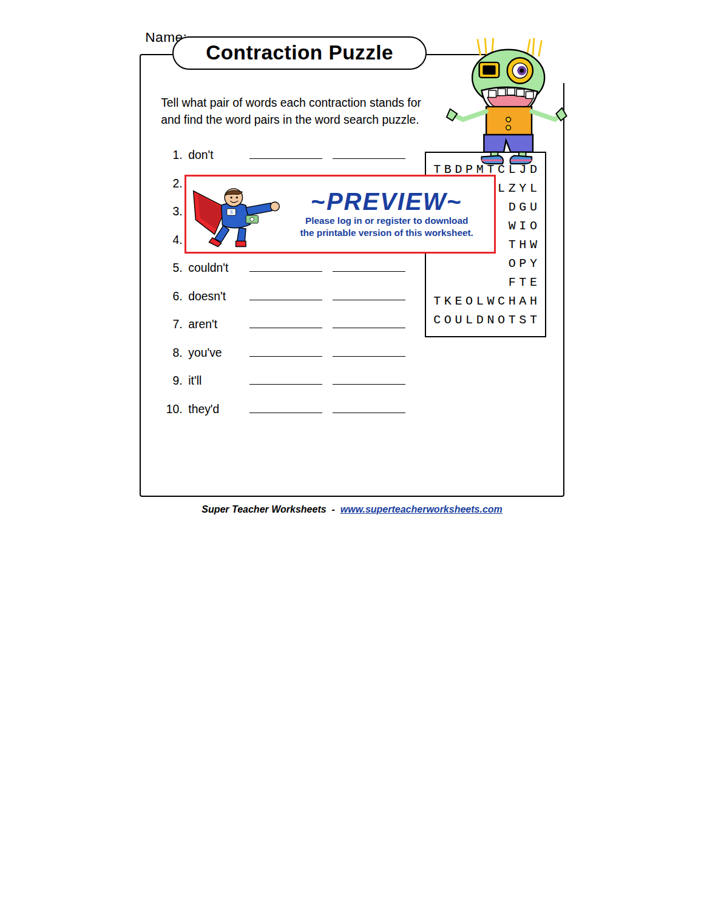Name:
Contraction Puzzle
Tell what pair of words each contraction stands for and find the word pairs in the word search puzzle.
1. don't
2. they'll
3. we'll
4. shouldn't
5. couldn't
6. doesn't
7. aren't
8. you've
9. it'll
10. they'd
| T | B | D | P | M | T | C | L | J | D |
| J | O | E | O | O | E | L | Z | Y | L |
| | | | | | | | D | G | U |
| | | | | | | | W | I | O |
| | | | | | | | T | H | W |
| | | | | | | | O | P | Y |
| | | | | | | | F | T | E |
| T | K | E | O | L | W | C | H | A | H |
| C | O | U | L | D | N | O | T | S | T |
S
~PREVIEW~
Please log in or register to download
the printable version of this worksheet.
Super Teacher Worksheets - www.superteacherworksheets.com